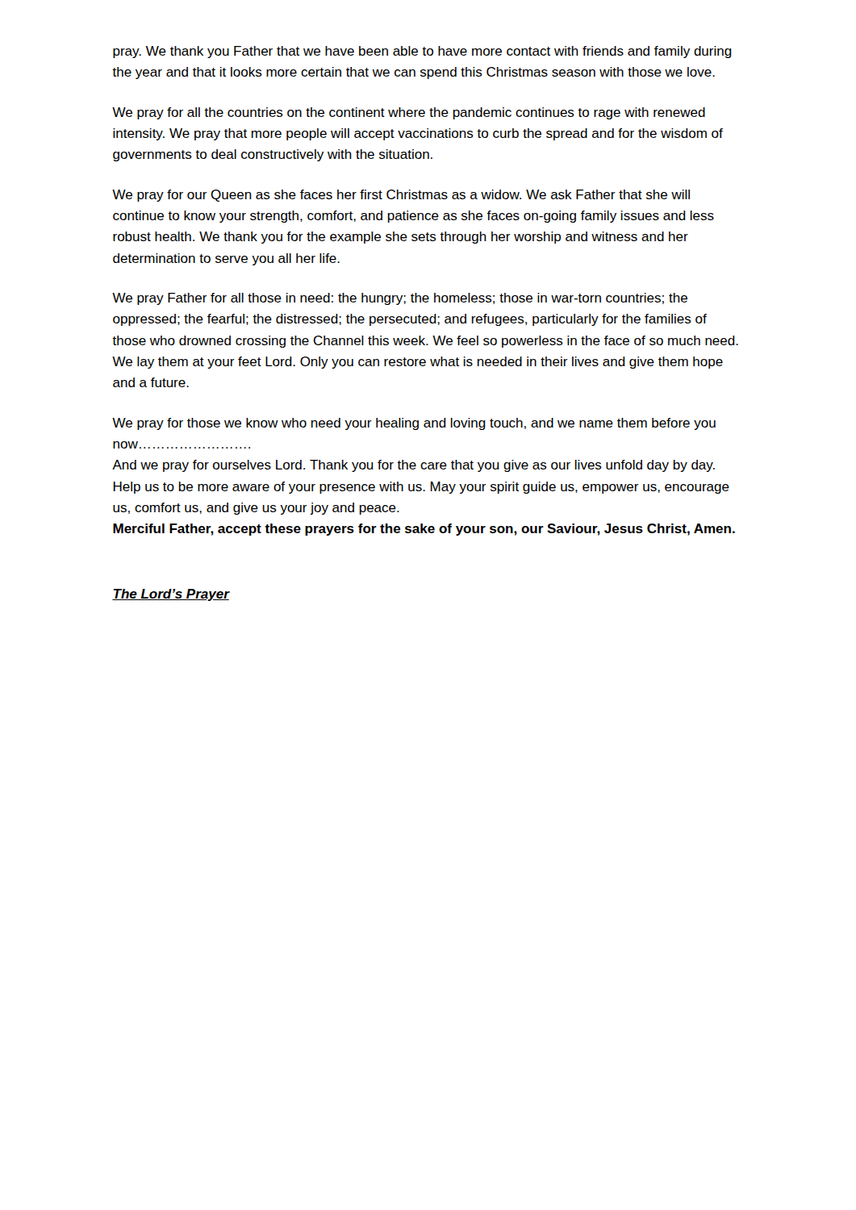pray. We thank you Father that we have been able to have more contact with friends and family during the year and that it looks more certain that we can spend this Christmas season with those we love.
We pray for all the countries on the continent where the pandemic continues to rage with renewed intensity. We pray that more people will accept vaccinations to curb the spread and for the wisdom of governments to deal constructively with the situation.
We pray for our Queen as she faces her first Christmas as a widow. We ask Father that she will continue to know your strength, comfort, and patience as she faces on-going family issues and less robust health. We thank you for the example she sets through her worship and witness and her determination to serve you all her life.
We pray Father for all those in need: the hungry; the homeless; those in war-torn countries; the oppressed; the fearful; the distressed; the persecuted; and refugees, particularly for the families of those who drowned crossing the Channel this week. We feel so powerless in the face of so much need. We lay them at your feet Lord. Only you can restore what is needed in their lives and give them hope and a future.
We pray for those we know who need your healing and loving touch, and we name them before you now…………………….
And we pray for ourselves Lord. Thank you for the care that you give as our lives unfold day by day. Help us to be more aware of your presence with us. May your spirit guide us, empower us, encourage us, comfort us, and give us your joy and peace.
Merciful Father, accept these prayers for the sake of your son, our Saviour, Jesus Christ, Amen.
The Lord’s Prayer